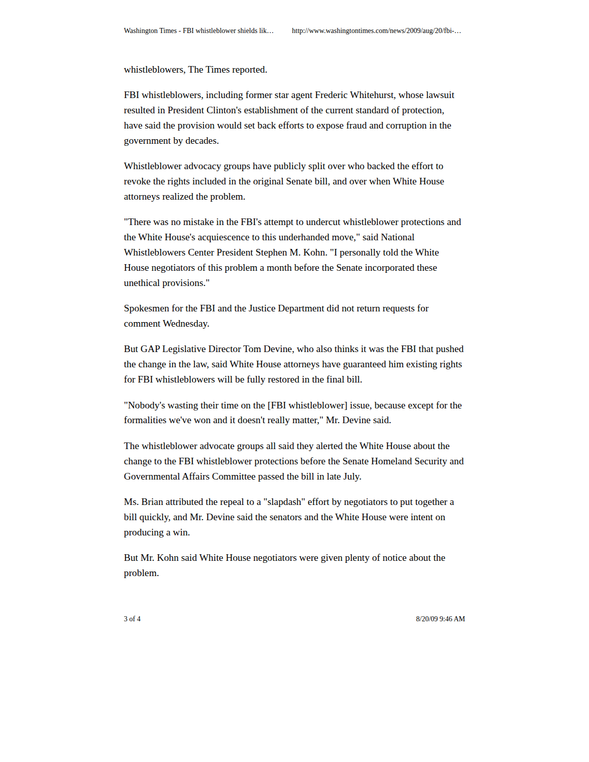Washington Times - FBI whistleblower shields likely to stay http://www.washingtontimes.com/news/2009/aug/20/fbi-whistleblo...
whistleblowers, The Times reported.
FBI whistleblowers, including former star agent Frederic Whitehurst, whose lawsuit resulted in President Clinton's establishment of the current standard of protection, have said the provision would set back efforts to expose fraud and corruption in the government by decades.
Whistleblower advocacy groups have publicly split over who backed the effort to revoke the rights included in the original Senate bill, and over when White House attorneys realized the problem.
"There was no mistake in the FBI's attempt to undercut whistleblower protections and the White House's acquiescence to this underhanded move," said National Whistleblowers Center President Stephen M. Kohn. "I personally told the White House negotiators of this problem a month before the Senate incorporated these unethical provisions."
Spokesmen for the FBI and the Justice Department did not return requests for comment Wednesday.
But GAP Legislative Director Tom Devine, who also thinks it was the FBI that pushed the change in the law, said White House attorneys have guaranteed him existing rights for FBI whistleblowers will be fully restored in the final bill.
"Nobody's wasting their time on the [FBI whistleblower] issue, because except for the formalities we've won and it doesn't really matter," Mr. Devine said.
The whistleblower advocate groups all said they alerted the White House about the change to the FBI whistleblower protections before the Senate Homeland Security and Governmental Affairs Committee passed the bill in late July.
Ms. Brian attributed the repeal to a "slapdash" effort by negotiators to put together a bill quickly, and Mr. Devine said the senators and the White House were intent on producing a win.
But Mr. Kohn said White House negotiators were given plenty of notice about the problem.
3 of 4 8/20/09 9:46 AM